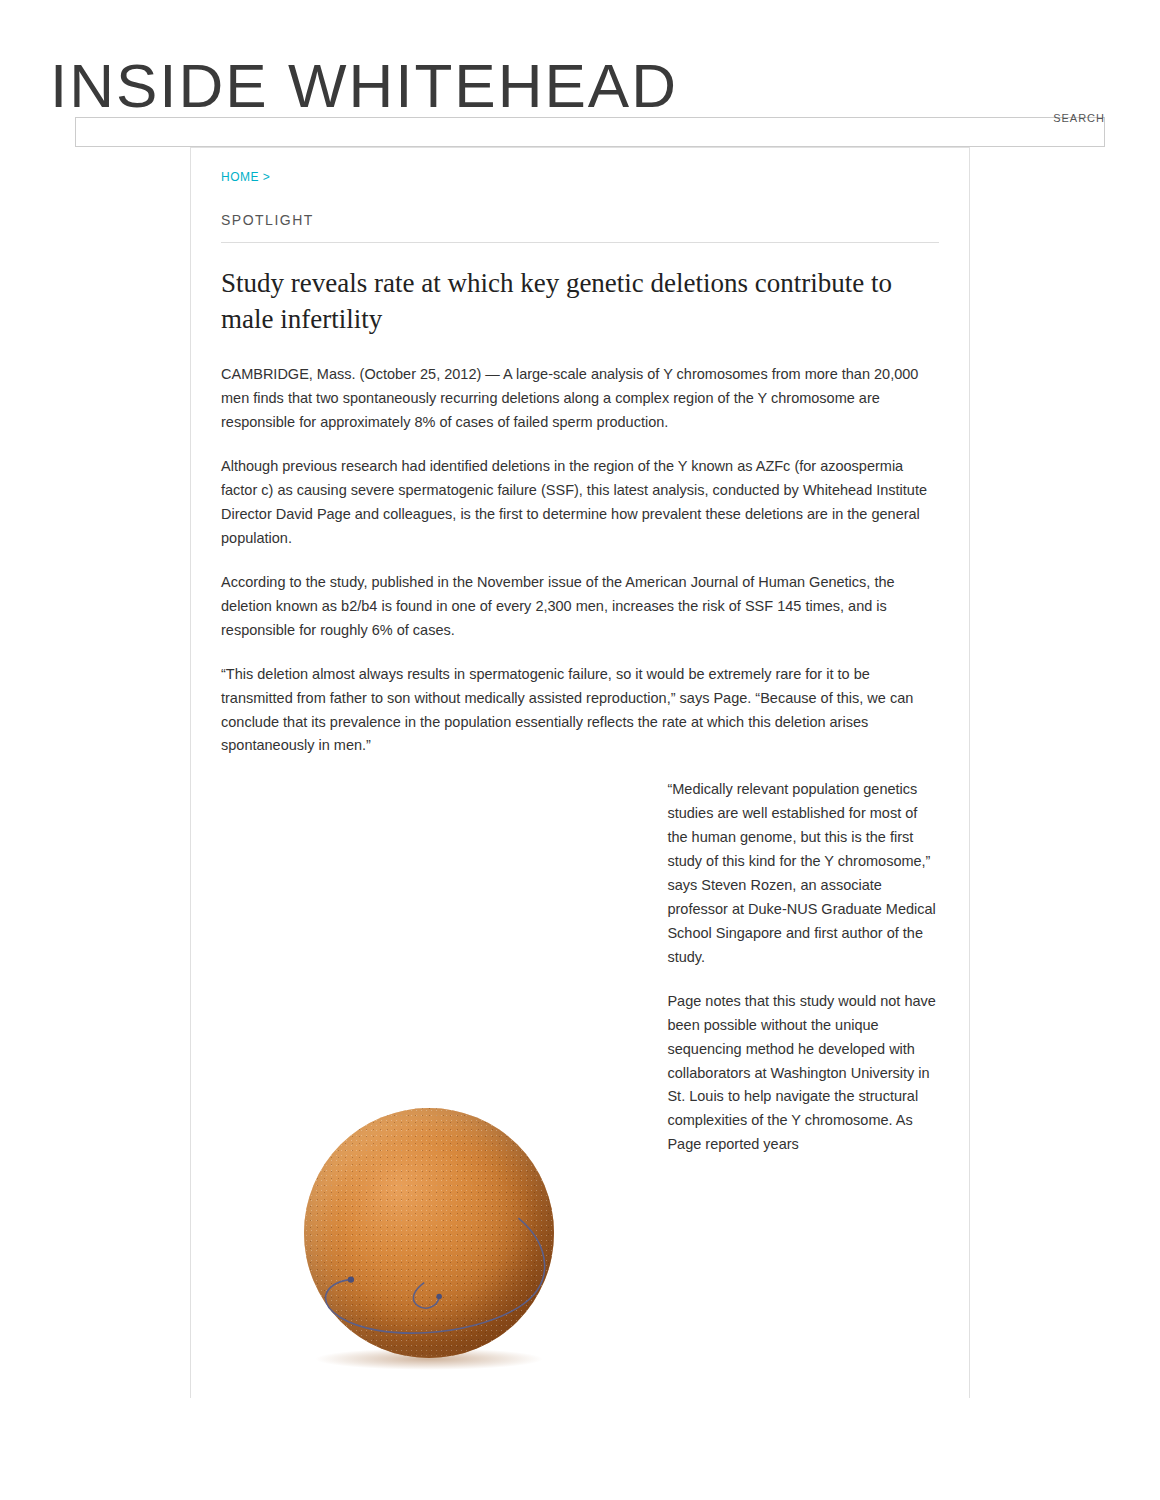INSIDE WHITEHEAD
SEARCH
HOME >
SPOTLIGHT
Study reveals rate at which key genetic deletions contribute to male infertility
CAMBRIDGE, Mass. (October 25, 2012) — A large-scale analysis of Y chromosomes from more than 20,000 men finds that two spontaneously recurring deletions along a complex region of the Y chromosome are responsible for approximately 8% of cases of failed sperm production.
Although previous research had identified deletions in the region of the Y known as AZFc (for azoospermia factor c) as causing severe spermatogenic failure (SSF), this latest analysis, conducted by Whitehead Institute Director David Page and colleagues, is the first to determine how prevalent these deletions are in the general population.
According to the study, published in the November issue of the American Journal of Human Genetics, the deletion known as b2/b4 is found in one of every 2,300 men, increases the risk of SSF 145 times, and is responsible for roughly 6% of cases.
“This deletion almost always results in spermatogenic failure, so it would be extremely rare for it to be transmitted from father to son without medically assisted reproduction,” says Page. “Because of this, we can conclude that its prevalence in the population essentially reflects the rate at which this deletion arises spontaneously in men.”
“Medically relevant population genetics studies are well established for most of the human genome, but this is the first study of this kind for the Y chromosome,” says Steven Rozen, an associate professor at Duke-NUS Graduate Medical School Singapore and first author of the study.
Page notes that this study would not have been possible without the unique sequencing method he developed with collaborators at Washington University in St. Louis to help navigate the structural complexities of the Y chromosome. As Page reported years